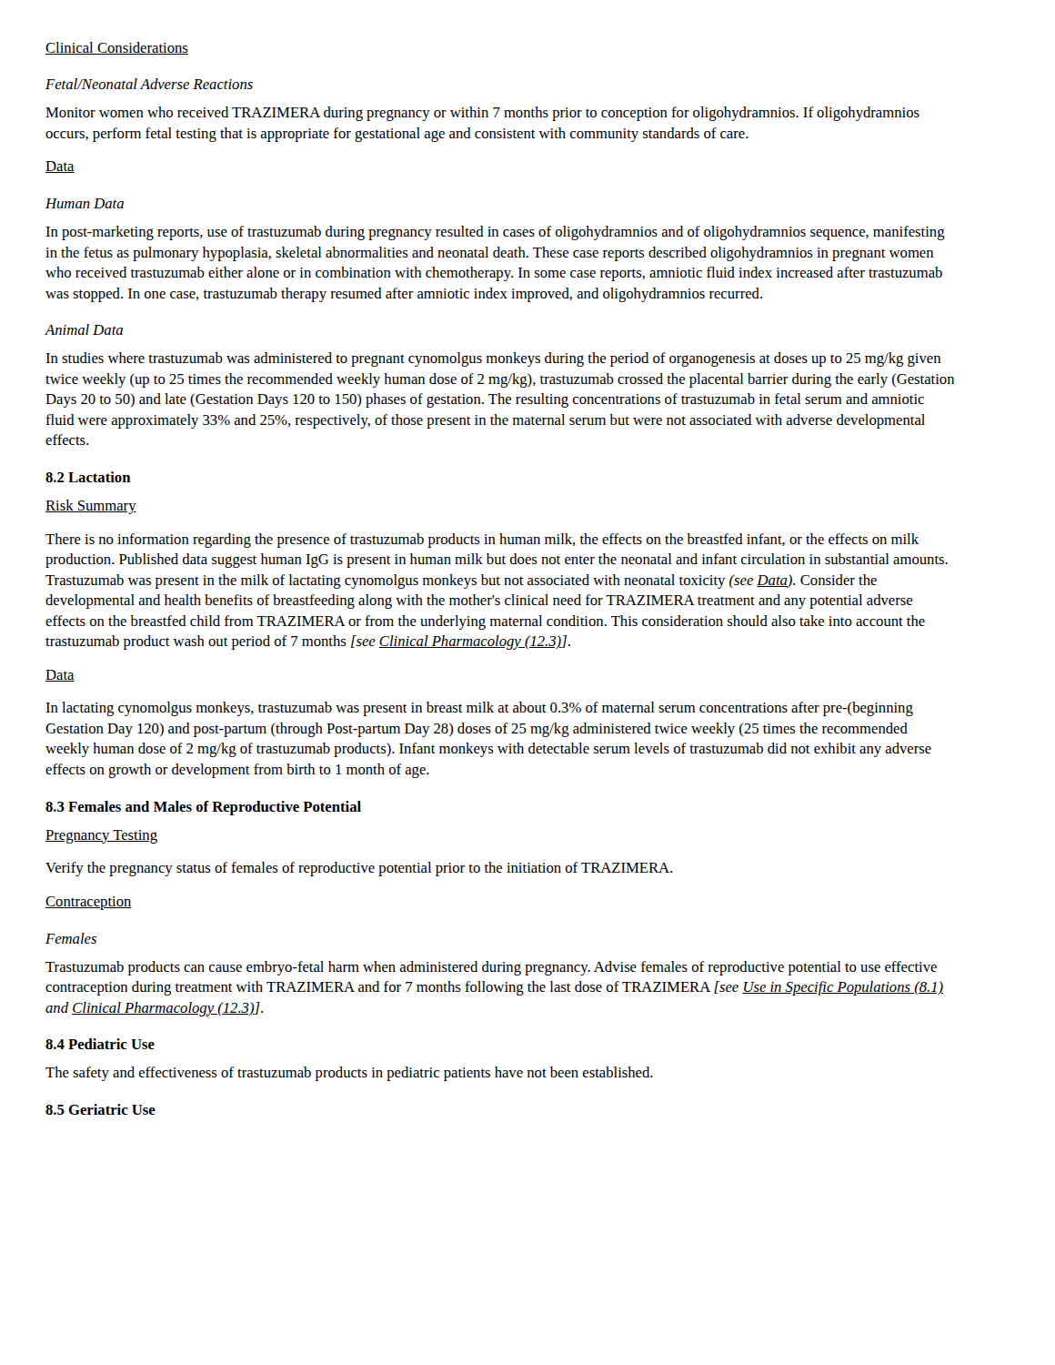Clinical Considerations
Fetal/Neonatal Adverse Reactions
Monitor women who received TRAZIMERA during pregnancy or within 7 months prior to conception for oligohydramnios. If oligohydramnios occurs, perform fetal testing that is appropriate for gestational age and consistent with community standards of care.
Data
Human Data
In post-marketing reports, use of trastuzumab during pregnancy resulted in cases of oligohydramnios and of oligohydramnios sequence, manifesting in the fetus as pulmonary hypoplasia, skeletal abnormalities and neonatal death. These case reports described oligohydramnios in pregnant women who received trastuzumab either alone or in combination with chemotherapy. In some case reports, amniotic fluid index increased after trastuzumab was stopped. In one case, trastuzumab therapy resumed after amniotic index improved, and oligohydramnios recurred.
Animal Data
In studies where trastuzumab was administered to pregnant cynomolgus monkeys during the period of organogenesis at doses up to 25 mg/kg given twice weekly (up to 25 times the recommended weekly human dose of 2 mg/kg), trastuzumab crossed the placental barrier during the early (Gestation Days 20 to 50) and late (Gestation Days 120 to 150) phases of gestation. The resulting concentrations of trastuzumab in fetal serum and amniotic fluid were approximately 33% and 25%, respectively, of those present in the maternal serum but were not associated with adverse developmental effects.
8.2 Lactation
Risk Summary
There is no information regarding the presence of trastuzumab products in human milk, the effects on the breastfed infant, or the effects on milk production. Published data suggest human IgG is present in human milk but does not enter the neonatal and infant circulation in substantial amounts. Trastuzumab was present in the milk of lactating cynomolgus monkeys but not associated with neonatal toxicity (see Data). Consider the developmental and health benefits of breastfeeding along with the mother's clinical need for TRAZIMERA treatment and any potential adverse effects on the breastfed child from TRAZIMERA or from the underlying maternal condition. This consideration should also take into account the trastuzumab product wash out period of 7 months [see Clinical Pharmacology (12.3)].
Data
In lactating cynomolgus monkeys, trastuzumab was present in breast milk at about 0.3% of maternal serum concentrations after pre-(beginning Gestation Day 120) and post-partum (through Post-partum Day 28) doses of 25 mg/kg administered twice weekly (25 times the recommended weekly human dose of 2 mg/kg of trastuzumab products). Infant monkeys with detectable serum levels of trastuzumab did not exhibit any adverse effects on growth or development from birth to 1 month of age.
8.3 Females and Males of Reproductive Potential
Pregnancy Testing
Verify the pregnancy status of females of reproductive potential prior to the initiation of TRAZIMERA.
Contraception
Females
Trastuzumab products can cause embryo-fetal harm when administered during pregnancy. Advise females of reproductive potential to use effective contraception during treatment with TRAZIMERA and for 7 months following the last dose of TRAZIMERA [see Use in Specific Populations (8.1) and Clinical Pharmacology (12.3)].
8.4 Pediatric Use
The safety and effectiveness of trastuzumab products in pediatric patients have not been established.
8.5 Geriatric Use